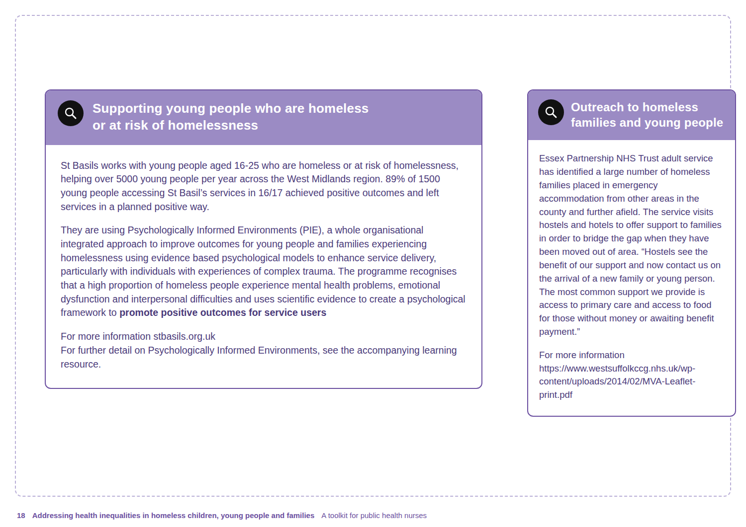Supporting young people who are homeless
or at risk of homelessness
St Basils works with young people aged 16-25 who are homeless or at risk of homelessness, helping over 5000 young people per year across the West Midlands region. 89% of 1500 young people accessing St Basil’s services in 16/17 achieved positive outcomes and left services in a planned positive way.
They are using Psychologically Informed Environments (PIE), a whole organisational integrated approach to improve outcomes for young people and families experiencing homelessness using evidence based psychological models to enhance service delivery, particularly with individuals with experiences of complex trauma. The programme recognises that a high proportion of homeless people experience mental health problems, emotional dysfunction and interpersonal difficulties and uses scientific evidence to create a psychological framework to promote positive outcomes for service users
For more information stbasils.org.uk
For further detail on Psychologically Informed Environments, see the accompanying learning resource.
Outreach to homeless families and young people
Essex Partnership NHS Trust adult service has identified a large number of homeless families placed in emergency accommodation from other areas in the county and further afield. The service visits hostels and hotels to offer support to families in order to bridge the gap when they have been moved out of area. “Hostels see the benefit of our support and now contact us on the arrival of a new family or young person. The most common support we provide is access to primary care and access to food for those without money or awaiting benefit payment.”
For more information https://www.westsuffolkccg.nhs.uk/wp-content/uploads/2014/02/MVA-Leaflet-print.pdf
18 Addressing health inequalities in homeless children, young people and families A toolkit for public health nurses